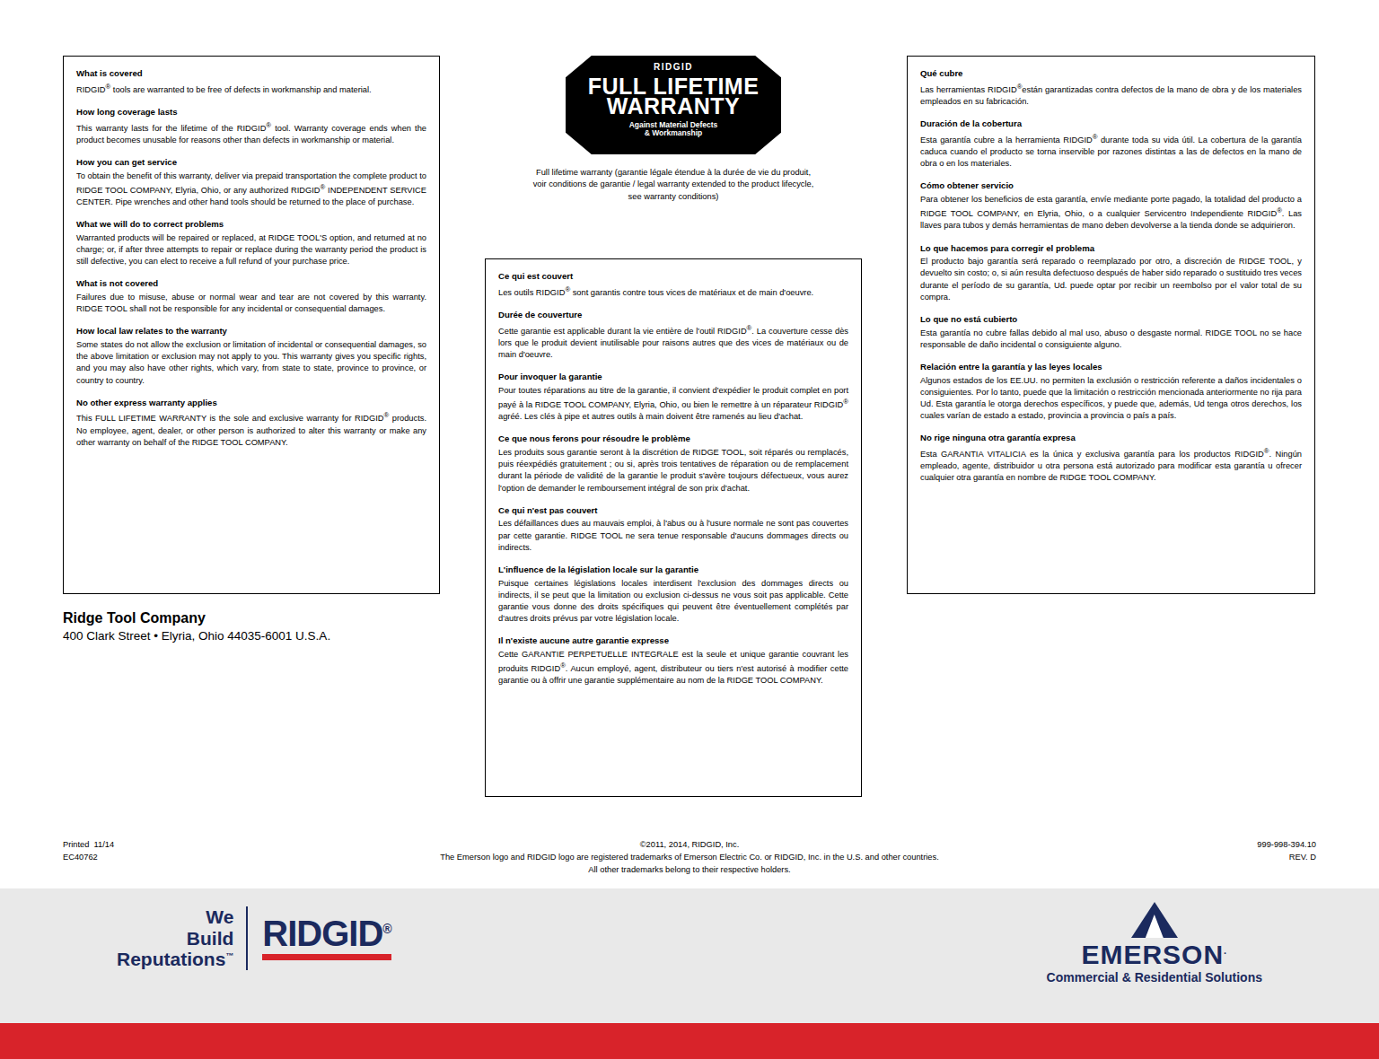What is covered
RIDGID® tools are warranted to be free of defects in workmanship and material.
How long coverage lasts
This warranty lasts for the lifetime of the RIDGID® tool. Warranty coverage ends when the product becomes unusable for reasons other than defects in workmanship or material.
How you can get service
To obtain the benefit of this warranty, deliver via prepaid transportation the complete product to RIDGE TOOL COMPANY, Elyria, Ohio, or any authorized RIDGID® INDEPENDENT SERVICE CENTER. Pipe wrenches and other hand tools should be returned to the place of purchase.
What we will do to correct problems
Warranted products will be repaired or replaced, at RIDGE TOOL'S option, and returned at no charge; or, if after three attempts to repair or replace during the warranty period the product is still defective, you can elect to receive a full refund of your purchase price.
What is not covered
Failures due to misuse, abuse or normal wear and tear are not covered by this warranty. RIDGE TOOL shall not be responsible for any incidental or consequential damages.
How local law relates to the warranty
Some states do not allow the exclusion or limitation of incidental or consequential damages, so the above limitation or exclusion may not apply to you. This warranty gives you specific rights, and you may also have other rights, which vary, from state to state, province to province, or country to country.
No other express warranty applies
This FULL LIFETIME WARRANTY is the sole and exclusive warranty for RIDGID® products. No employee, agent, dealer, or other person is authorized to alter this warranty or make any other warranty on behalf of the RIDGE TOOL COMPANY.
Ridge Tool Company
400 Clark Street • Elyria, Ohio 44035-6001 U.S.A.
RIDGID
FULL LIFETIME
WARRANTY
Against Material Defects
& Workmanship
Full lifetime warranty (garantie légale étendue à la durée de vie du produit,
voir conditions de garantie / legal warranty extended to the product lifecycle,
see warranty conditions)
Ce qui est couvert
Les outils RIDGID® sont garantis contre tous vices de matériaux et de main d'oeuvre.
Durée de couverture
Cette garantie est applicable durant la vie entière de l'outil RIDGID®. La couverture cesse dès lors que le produit devient inutilisable pour raisons autres que des vices de matériaux ou de main d'oeuvre.
Pour invoquer la garantie
Pour toutes réparations au titre de la garantie, il convient d'expédier le produit complet en port payé à la RIDGE TOOL COMPANY, Elyria, Ohio, ou bien le remettre à un réparateur RIDGID® agréé. Les clés à pipe et autres outils à main doivent être ramenés au lieu d'achat.
Ce que nous ferons pour résoudre le problème
Les produits sous garantie seront à la discrétion de RIDGE TOOL, soit réparés ou remplacés, puis réexpédiés gratuitement ; ou si, après trois tentatives de réparation ou de remplacement durant la période de validité de la garantie le produit s'avère toujours défectueux, vous aurez l'option de demander le remboursement intégral de son prix d'achat.
Ce qui n'est pas couvert
Les défaillances dues au mauvais emploi, à l'abus ou à l'usure normale ne sont pas couvertes par cette garantie. RIDGE TOOL ne sera tenue responsable d'aucuns dommages directs ou indirects.
L'influence de la législation locale sur la garantie
Puisque certaines législations locales interdisent l'exclusion des dommages directs ou indirects, il se peut que la limitation ou exclusion ci-dessus ne vous soit pas applicable. Cette garantie vous donne des droits spécifiques qui peuvent être éventuellement complétés par d'autres droits prévus par votre législation locale.
Il n'existe aucune autre garantie expresse
Cette GARANTIE PERPETUELLE INTEGRALE est la seule et unique garantie couvrant les produits RIDGID®. Aucun employé, agent, distributeur ou tiers n'est autorisé à modifier cette garantie ou à offrir une garantie supplémentaire au nom de la RIDGE TOOL COMPANY.
Qué cubre
Las herramientas RIDGID®están garantizadas contra defectos de la mano de obra y de los materiales empleados en su fabricación.
Duración de la cobertura
Esta garantía cubre a la herramienta RIDGID® durante toda su vida útil. La cobertura de la garantía caduca cuando el producto se torna inservible por razones distintas a las de defectos en la mano de obra o en los materiales.
Cómo obtener servicio
Para obtener los beneficios de esta garantía, envíe mediante porte pagado, la totalidad del producto a RIDGE TOOL COMPANY, en Elyria, Ohio, o a cualquier Servicentro Independiente RIDGID®. Las llaves para tubos y demás herramientas de mano deben devolverse a la tienda donde se adquirieron.
Lo que hacemos para corregir el problema
El producto bajo garantía será reparado o reemplazado por otro, a discreción de RIDGE TOOL, y devuelto sin costo; o, si aún resulta defectuoso después de haber sido reparado o sustituido tres veces durante el período de su garantía, Ud. puede optar por recibir un reembolso por el valor total de su compra.
Lo que no está cubierto
Esta garantía no cubre fallas debido al mal uso, abuso o desgaste normal. RIDGE TOOL no se hace responsable de daño incidental o consiguiente alguno.
Relación entre la garantía y las leyes locales
Algunos estados de los EE.UU. no permiten la exclusión o restricción referente a daños incidentales o consiguientes. Por lo tanto, puede que la limitación o restricción mencionada anteriormente no rija para Ud. Esta garantía le otorga derechos específicos, y puede que, además, Ud tenga otros derechos, los cuales varían de estado a estado, provincia a provincia o país a país.
No rige ninguna otra garantía expresa
Esta GARANTIA VITALICIA es la única y exclusiva garantía para los productos RIDGID®. Ningún empleado, agente, distribuidor u otra persona está autorizado para modificar esta garantía u ofrecer cualquier otra garantía en nombre de RIDGE TOOL COMPANY.
Printed 11/14
EC40762
©2011, 2014, RIDGID, Inc.
The Emerson logo and RIDGID logo are registered trademarks of Emerson Electric Co. or RIDGID, Inc. in the U.S. and other countries.
All other trademarks belong to their respective holders.
999-998-394.10
REV. D
We
Build
Reputations™
RIDGID®
EMERSON.
Commercial & Residential Solutions